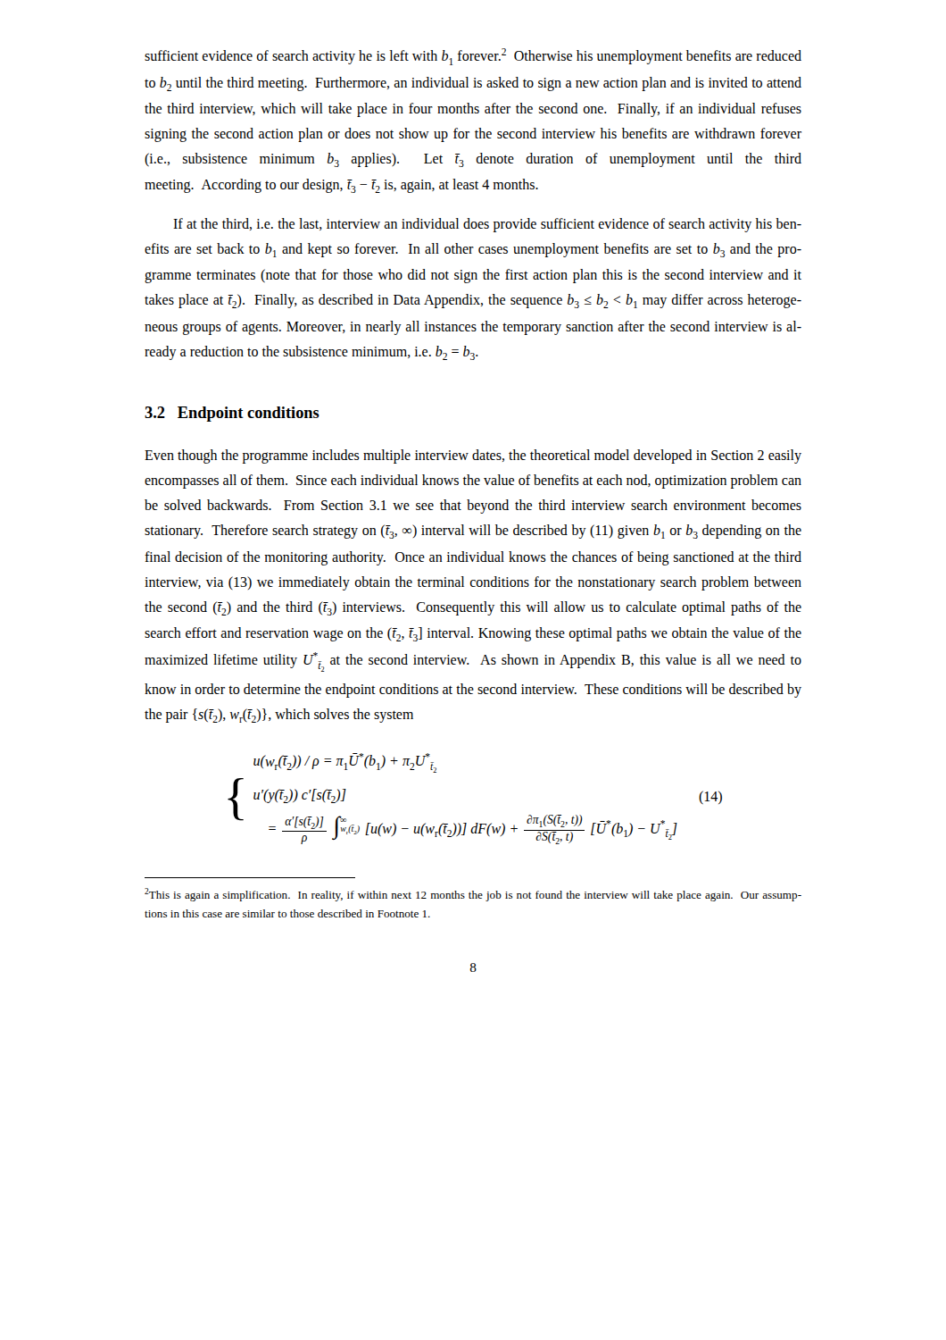sufficient evidence of search activity he is left with b1 forever.2 Otherwise his unemployment benefits are reduced to b2 until the third meeting. Furthermore, an individual is asked to sign a new action plan and is invited to attend the third interview, which will take place in four months after the second one. Finally, if an individual refuses signing the second action plan or does not show up for the second interview his benefits are withdrawn forever (i.e., subsistence minimum b3 applies). Let t̄3 denote duration of unemployment until the third meeting. According to our design, t̄3 − t̄2 is, again, at least 4 months.
If at the third, i.e. the last, interview an individual does provide sufficient evidence of search activity his benefits are set back to b1 and kept so forever. In all other cases unemployment benefits are set to b3 and the programme terminates (note that for those who did not sign the first action plan this is the second interview and it takes place at t̄2). Finally, as described in Data Appendix, the sequence b3 ≤ b2 < b1 may differ across heterogeneous groups of agents. Moreover, in nearly all instances the temporary sanction after the second interview is already a reduction to the subsistence minimum, i.e. b2 = b3.
3.2 Endpoint conditions
Even though the programme includes multiple interview dates, the theoretical model developed in Section 2 easily encompasses all of them. Since each individual knows the value of benefits at each nod, optimization problem can be solved backwards. From Section 3.1 we see that beyond the third interview search environment becomes stationary. Therefore search strategy on (t̄3, ∞) interval will be described by (11) given b1 or b3 depending on the final decision of the monitoring authority. Once an individual knows the chances of being sanctioned at the third interview, via (13) we immediately obtain the terminal conditions for the nonstationary search problem between the second (t̄2) and the third (t̄3) interviews. Consequently this will allow us to calculate optimal paths of the search effort and reservation wage on the (t̄2, t̄3] interval. Knowing these optimal paths we obtain the value of the maximized lifetime utility U*t̄2 at the second interview. As shown in Appendix B, this value is all we need to know in order to determine the endpoint conditions at the second interview. These conditions will be described by the pair {s(t̄2), wr(t̄2)}, which solves the system
{
u(wr(t̄2)) / ρ = π1Ū*(b1) + π2U*t̄2
u′(y(t̄2)) c′[s(t̄2)]
= α′[s(t̄2)] ρ ∫∞wr(t̄2) [u(w) − u(wr(t̄2))] dF(w) + ∂π1(S(t̄2, t))∂S(t̄2, t) [Ū*(b1) − U*t̄2]
(14)
2This is again a simplification. In reality, if within next 12 months the job is not found the interview will take place again. Our assumptions in this case are similar to those described in Footnote 1.
8